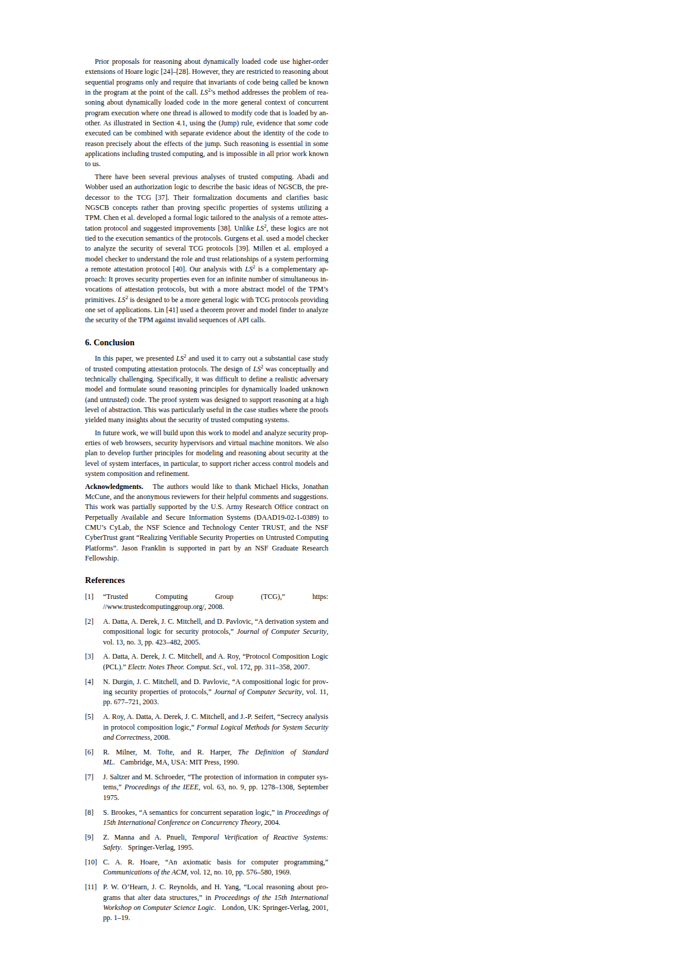Prior proposals for reasoning about dynamically loaded code use higher-order extensions of Hoare logic [24]–[28]. However, they are restricted to reasoning about sequential programs only and require that invariants of code being called be known in the program at the point of the call. LS2’s method addresses the problem of reasoning about dynamically loaded code in the more general context of concurrent program execution where one thread is allowed to modify code that is loaded by another. As illustrated in Section 4.1, using the (Jump) rule, evidence that some code executed can be combined with separate evidence about the identity of the code to reason precisely about the effects of the jump. Such reasoning is essential in some applications including trusted computing, and is impossible in all prior work known to us.
There have been several previous analyses of trusted computing. Abadi and Wobber used an authorization logic to describe the basic ideas of NGSCB, the predecessor to the TCG [37]. Their formalization documents and clarifies basic NGSCB concepts rather than proving specific properties of systems utilizing a TPM. Chen et al. developed a formal logic tailored to the analysis of a remote attestation protocol and suggested improvements [38]. Unlike LS2, these logics are not tied to the execution semantics of the protocols. Gurgens et al. used a model checker to analyze the security of several TCG protocols [39]. Millen et al. employed a model checker to understand the role and trust relationships of a system performing a remote attestation protocol [40]. Our analysis with LS2 is a complementary approach: It proves security properties even for an infinite number of simultaneous invocations of attestation protocols, but with a more abstract model of the TPM’s primitives. LS2 is designed to be a more general logic with TCG protocols providing one set of applications. Lin [41] used a theorem prover and model finder to analyze the security of the TPM against invalid sequences of API calls.
6. Conclusion
In this paper, we presented LS2 and used it to carry out a substantial case study of trusted computing attestation protocols. The design of LS2 was conceptually and technically challenging. Specifically, it was difficult to define a realistic adversary model and formulate sound reasoning principles for dynamically loaded unknown (and untrusted) code. The proof system was designed to support reasoning at a high level of abstraction. This was particularly useful in the case studies where the proofs yielded many insights about the security of trusted computing systems.
In future work, we will build upon this work to model and analyze security properties of web browsers, security hypervisors and virtual machine monitors. We also plan to develop further principles for modeling and reasoning about security at the level of system interfaces, in particular, to support richer access control models and system composition and refinement.
Acknowledgments. The authors would like to thank Michael Hicks, Jonathan McCune, and the anonymous reviewers for their helpful comments and suggestions. This work was partially supported by the U.S. Army Research Office contract on Perpetually Available and Secure Information Systems (DAAD19-02-1-0389) to CMU’s CyLab, the NSF Science and Technology Center TRUST, and the NSF CyberTrust grant “Realizing Verifiable Security Properties on Untrusted Computing Platforms”. Jason Franklin is supported in part by an NSF Graduate Research Fellowship.
References
[1]
“Trusted Computing Group (TCG),” https: //www.trustedcomputinggroup.org/, 2008.
[2]
A. Datta, A. Derek, J. C. Mitchell, and D. Pavlovic, “A derivation system and compositional logic for security protocols,” Journal of Computer Security, vol. 13, no. 3, pp. 423–482, 2005.
[3]
A. Datta, A. Derek, J. C. Mitchell, and A. Roy, “Protocol Composition Logic (PCL).” Electr. Notes Theor. Comput. Sci., vol. 172, pp. 311–358, 2007.
[4]
N. Durgin, J. C. Mitchell, and D. Pavlovic, “A compositional logic for proving security properties of protocols,” Journal of Computer Security, vol. 11, pp. 677–721, 2003.
[5]
A. Roy, A. Datta, A. Derek, J. C. Mitchell, and J.-P. Seifert, “Secrecy analysis in protocol composition logic,” Formal Logical Methods for System Security and Correctness, 2008.
[6]
R. Milner, M. Tofte, and R. Harper, The Definition of Standard ML. Cambridge, MA, USA: MIT Press, 1990.
[7]
J. Saltzer and M. Schroeder, “The protection of information in computer systems,” Proceedings of the IEEE, vol. 63, no. 9, pp. 1278–1308, September 1975.
[8]
S. Brookes, “A semantics for concurrent separation logic,” in Proceedings of 15th International Conference on Concurrency Theory, 2004.
[9]
Z. Manna and A. Pnueli, Temporal Verification of Reactive Systems: Safety. Springer-Verlag, 1995.
[10]
C. A. R. Hoare, “An axiomatic basis for computer programming,” Communications of the ACM, vol. 12, no. 10, pp. 576–580, 1969.
[11]
P. W. O’Hearn, J. C. Reynolds, and H. Yang, “Local reasoning about programs that alter data structures,” in Proceedings of the 15th International Workshop on Computer Science Logic. London, UK: Springer-Verlag, 2001, pp. 1–19.